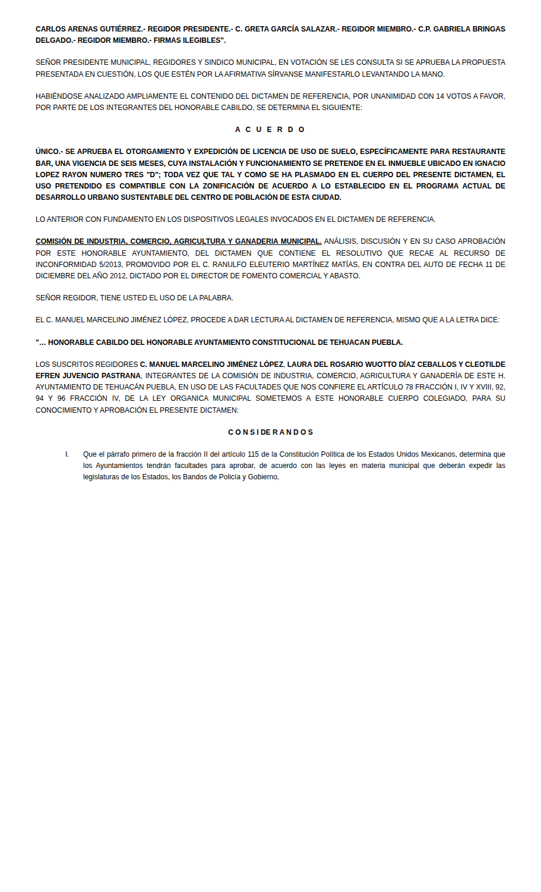CARLOS ARENAS GUTIÉRREZ.- REGIDOR PRESIDENTE.- C. GRETA GARCÍA SALAZAR.- REGIDOR MIEMBRO.- C.P. GABRIELA BRINGAS DELGADO.- REGIDOR MIEMBRO.- FIRMAS ILEGIBLES".
SEÑOR PRESIDENTE MUNICIPAL, REGIDORES Y SINDICO MUNICIPAL, EN VOTACIÓN SE LES CONSULTA SI SE APRUEBA LA PROPUESTA PRESENTADA EN CUESTIÓN, LOS QUE ESTÉN POR LA AFIRMATIVA SÍRVANSE MANIFESTARLO LEVANTANDO LA MANO.
HABIÉNDOSE ANALIZADO AMPLIAMENTE EL CONTENIDO DEL DICTAMEN DE REFERENCIA, POR UNANIMIDAD CON 14 VOTOS A FAVOR, POR PARTE DE LOS INTEGRANTES DEL HONORABLE CABILDO, SE DETERMINA EL SIGUIENTE:
A C U E R D O
ÚNICO.- SE APRUEBA EL OTORGAMIENTO Y EXPEDICIÓN DE LICENCIA DE USO DE SUELO, ESPECÍFICAMENTE PARA RESTAURANTE BAR, UNA VIGENCIA DE SEIS MESES, CUYA INSTALACIÓN Y FUNCIONAMIENTO SE PRETENDE EN EL INMUEBLE UBICADO EN IGNACIO LOPEZ RAYON NUMERO TRES "D"; TODA VEZ QUE TAL Y COMO SE HA PLASMADO EN EL CUERPO DEL PRESENTE DICTAMEN, EL USO PRETENDIDO ES COMPATIBLE CON LA ZONIFICACIÓN DE ACUERDO A LO ESTABLECIDO EN EL PROGRAMA ACTUAL DE DESARROLLO URBANO SUSTENTABLE DEL CENTRO DE POBLACIÓN DE ESTA CIUDAD.
LO ANTERIOR CON FUNDAMENTO EN LOS DISPOSITIVOS LEGALES INVOCADOS EN EL DICTAMEN DE REFERENCIA.
COMISIÓN DE INDUSTRIA, COMERCIO, AGRICULTURA Y GANADERIA MUNICIPAL. ANÁLISIS, DISCUSIÓN Y EN SU CASO APROBACIÓN POR ESTE HONORABLE AYUNTAMIENTO, DEL DICTAMEN QUE CONTIENE EL RESOLUTIVO QUE RECAE AL RECURSO DE INCONFORMIDAD 5/2013, PROMOVIDO POR EL C. RANULFO ELEUTERIO MARTÍNEZ MATÍAS, EN CONTRA DEL AUTO DE FECHA 11 DE DICIEMBRE DEL AÑO 2012, DICTADO POR EL DIRECTOR DE FOMENTO COMERCIAL Y ABASTO.
SEÑOR REGIDOR, TIENE USTED EL USO DE LA PALABRA.
EL C. MANUEL MARCELINO JIMÉNEZ LÓPEZ, PROCEDE A DAR LECTURA AL DICTAMEN DE REFERENCIA, MISMO QUE A LA LETRA DICE:
"… HONORABLE CABILDO DEL HONORABLE AYUNTAMIENTO CONSTITUCIONAL DE TEHUACAN PUEBLA.
LOS SUSCRITOS REGIDORES C. MANUEL MARCELINO JIMÉNEZ LÓPEZ, LAURA DEL ROSARIO WUOTTO DÍAZ CEBALLOS Y CLEOTILDE EFREN JUVENCIO PASTRANA, INTEGRANTES DE LA COMISIÓN DE INDUSTRIA, COMERCIO, AGRICULTURA Y GANADERÍA DE ESTE H. AYUNTAMIENTO DE TEHUACÁN PUEBLA, EN USO DE LAS FACULTADES QUE NOS CONFIERE EL ARTÍCULO 78 FRACCIÓN I, IV Y XVIII, 92, 94 Y 96 FRACCIÓN IV, DE LA LEY ORGANICA MUNICIPAL SOMETEMOS A ESTE HONORABLE CUERPO COLEGIADO, PARA SU CONOCIMIENTO Y APROBACIÓN EL PRESENTE DICTAMEN:
C O N S I DE R A N D O S
Que el párrafo primero de la fracción II del artículo 115 de la Constitución Política de los Estados Unidos Mexicanos, determina que los Ayuntamientos tendrán facultades para aprobar, de acuerdo con las leyes en materia municipal que deberán expedir las legislaturas de los Estados, los Bandos de Policía y Gobierno,